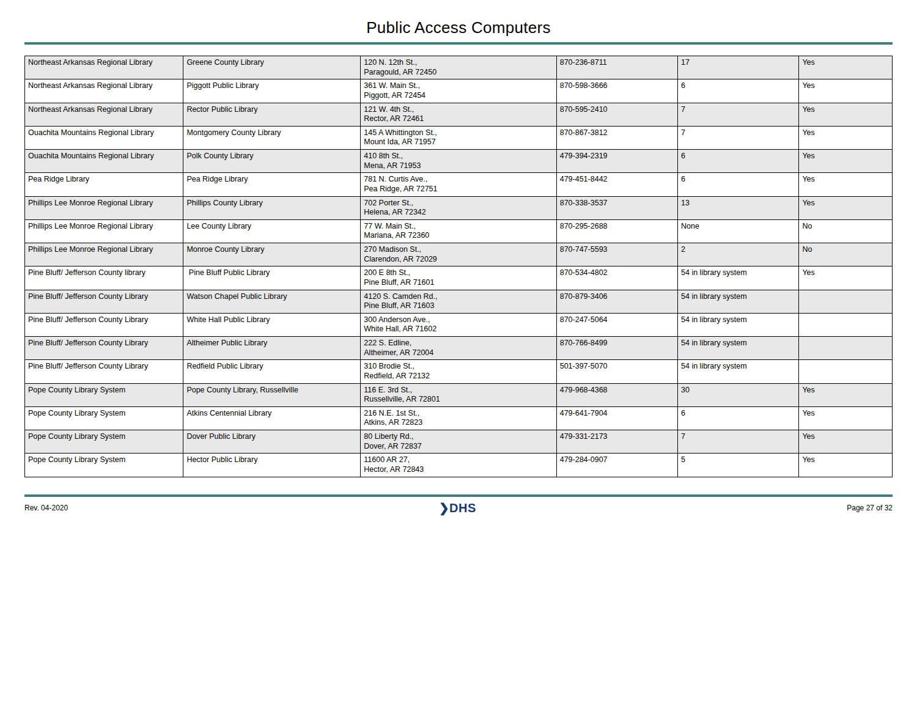Public Access Computers
| Northeast Arkansas Regional Library | Greene County Library | 120 N. 12th St., Paragould, AR 72450 | 870-236-8711 | 17 | Yes |
| Northeast Arkansas Regional Library | Piggott Public Library | 361 W. Main St., Piggott, AR 72454 | 870-598-3666 | 6 | Yes |
| Northeast Arkansas Regional Library | Rector Public Library | 121 W. 4th St., Rector, AR 72461 | 870-595-2410 | 7 | Yes |
| Ouachita Mountains Regional Library | Montgomery County Library | 145 A Whittington St., Mount Ida, AR 71957 | 870-867-3812 | 7 | Yes |
| Ouachita Mountains Regional Library | Polk County Library | 410 8th St., Mena, AR 71953 | 479-394-2319 | 6 | Yes |
| Pea Ridge Library | Pea Ridge Library | 781 N. Curtis Ave., Pea Ridge, AR 72751 | 479-451-8442 | 6 | Yes |
| Phillips Lee Monroe Regional Library | Phillips County Library | 702 Porter St., Helena, AR 72342 | 870-338-3537 | 13 | Yes |
| Phillips Lee Monroe Regional Library | Lee County Library | 77 W. Main St., Mariana, AR 72360 | 870-295-2688 | None | No |
| Phillips Lee Monroe Regional Library | Monroe County Library | 270 Madison St., Clarendon, AR 72029 | 870-747-5593 | 2 | No |
| Pine Bluff/ Jefferson County library | Pine Bluff Public Library | 200 E 8th St., Pine Bluff, AR 71601 | 870-534-4802 | 54 in library system | Yes |
| Pine Bluff/ Jefferson County Library | Watson Chapel Public Library | 4120 S. Camden Rd., Pine Bluff, AR 71603 | 870-879-3406 | 54 in library system | |
| Pine Bluff/ Jefferson County Library | White Hall Public Library | 300 Anderson Ave., White Hall, AR 71602 | 870-247-5064 | 54 in library system | |
| Pine Bluff/ Jefferson County Library | Altheimer Public Library | 222 S. Edline, Altheimer, AR 72004 | 870-766-8499 | 54 in library system | |
| Pine Bluff/ Jefferson County Library | Redfield Public Library | 310 Brodie St., Redfield, AR 72132 | 501-397-5070 | 54 in library system | |
| Pope County Library System | Pope County Library, Russellville | 116 E. 3rd St., Russellville, AR 72801 | 479-968-4368 | 30 | Yes |
| Pope County Library System | Atkins Centennial Library | 216 N.E. 1st St., Atkins, AR 72823 | 479-641-7904 | 6 | Yes |
| Pope County Library System | Dover Public Library | 80 Liberty Rd., Dover, AR 72837 | 479-331-2173 | 7 | Yes |
| Pope County Library System | Hector Public Library | 11600 AR 27, Hector, AR 72843 | 479-284-0907 | 5 | Yes |
Rev. 04-2020
❯DHS
Page 27 of 32